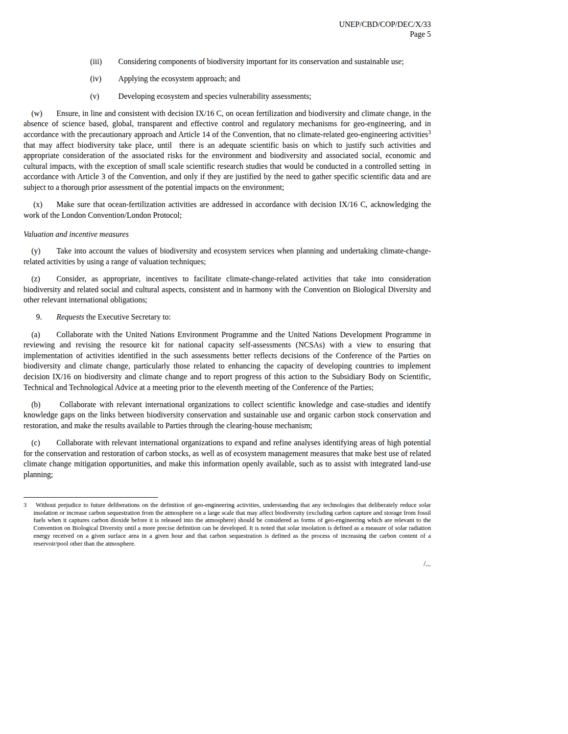UNEP/CBD/COP/DEC/X/33 Page 5
(iii)
Considering components of biodiversity important for its conservation and sustainable use;
(iv)
Applying the ecosystem approach; and
(v)
Developing ecosystem and species vulnerability assessments;
(w) Ensure, in line and consistent with decision IX/16 C, on ocean fertilization and biodiversity and climate change, in the absence of science based, global, transparent and effective control and regulatory mechanisms for geo-engineering, and in accordance with the precautionary approach and Article 14 of the Convention, that no climate-related geo-engineering activities3 that may affect biodiversity take place, until there is an adequate scientific basis on which to justify such activities and appropriate consideration of the associated risks for the environment and biodiversity and associated social, economic and cultural impacts, with the exception of small scale scientific research studies that would be conducted in a controlled setting in accordance with Article 3 of the Convention, and only if they are justified by the need to gather specific scientific data and are subject to a thorough prior assessment of the potential impacts on the environment;
(x) Make sure that ocean-fertilization activities are addressed in accordance with decision IX/16 C, acknowledging the work of the London Convention/London Protocol;
Valuation and incentive measures
(y) Take into account the values of biodiversity and ecosystem services when planning and undertaking climate-change-related activities by using a range of valuation techniques;
(z) Consider, as appropriate, incentives to facilitate climate-change-related activities that take into consideration biodiversity and related social and cultural aspects, consistent and in harmony with the Convention on Biological Diversity and other relevant international obligations;
9.
Requests the Executive Secretary to:
(a) Collaborate with the United Nations Environment Programme and the United Nations Development Programme in reviewing and revising the resource kit for national capacity self-assessments (NCSAs) with a view to ensuring that implementation of activities identified in the such assessments better reflects decisions of the Conference of the Parties on biodiversity and climate change, particularly those related to enhancing the capacity of developing countries to implement decision IX/16 on biodiversity and climate change and to report progress of this action to the Subsidiary Body on Scientific, Technical and Technological Advice at a meeting prior to the eleventh meeting of the Conference of the Parties;
(b) Collaborate with relevant international organizations to collect scientific knowledge and case-studies and identify knowledge gaps on the links between biodiversity conservation and sustainable use and organic carbon stock conservation and restoration, and make the results available to Parties through the clearing-house mechanism;
(c) Collaborate with relevant international organizations to expand and refine analyses identifying areas of high potential for the conservation and restoration of carbon stocks, as well as of ecosystem management measures that make best use of related climate change mitigation opportunities, and make this information openly available, such as to assist with integrated land-use planning;
3
Without prejudice to future deliberations on the definition of geo-engineering activities, understanding that any technologies that deliberately reduce solar insolation or increase carbon sequestration from the atmosphere on a large scale that may affect biodiversity (excluding carbon capture and storage from fossil fuels when it captures carbon dioxide before it is released into the atmosphere) should be considered as forms of geo-engineering which are relevant to the Convention on Biological Diversity until a more precise definition can be developed. It is noted that solar insolation is defined as a measure of solar radiation energy received on a given surface area in a given hour and that carbon sequestration is defined as the process of increasing the carbon content of a reservoir/pool other than the atmosphere.
/...